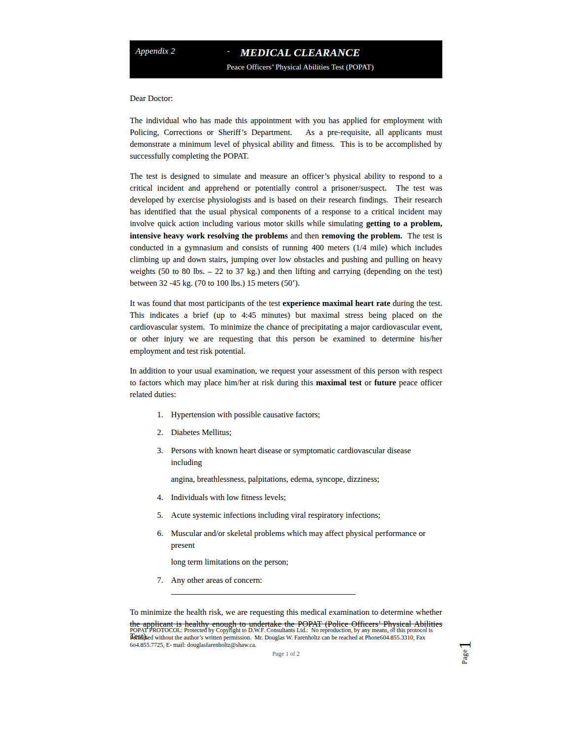Appendix 2 -
MEDICAL CLEARANCE
Peace Officers’ Physical Abilities Test (POPAT)
Dear Doctor:
The individual who has made this appointment with you has applied for employment with Policing, Corrections or Sheriff’s Department. As a pre-requisite, all applicants must demonstrate a minimum level of physical ability and fitness. This is to be accomplished by successfully completing the POPAT.
The test is designed to simulate and measure an officer’s physical ability to respond to a critical incident and apprehend or potentially control a prisoner/suspect. The test was developed by exercise physiologists and is based on their research findings. Their research has identified that the usual physical components of a response to a critical incident may involve quick action including various motor skills while simulating getting to a problem, intensive heavy work resolving the problems and then removing the problem. The test is conducted in a gymnasium and consists of running 400 meters (1/4 mile) which includes climbing up and down stairs, jumping over low obstacles and pushing and pulling on heavy weights (50 to 80 lbs. – 22 to 37 kg.) and then lifting and carrying (depending on the test) between 32 -45 kg. (70 to 100 lbs.) 15 meters (50’).
It was found that most participants of the test experience maximal heart rate during the test. This indicates a brief (up to 4:45 minutes) but maximal stress being placed on the cardiovascular system. To minimize the chance of precipitating a major cardiovascular event, or other injury we are requesting that this person be examined to determine his/her employment and test risk potential.
In addition to your usual examination, we request your assessment of this person with respect to factors which may place him/her at risk during this maximal test or future peace officer related duties:
Hypertension with possible causative factors;
Diabetes Mellitus;
Persons with known heart disease or symptomatic cardiovascular disease including angina, breathlessness, palpitations, edema, syncope, dizziness;
Individuals with low fitness levels;
Acute systemic infections including viral respiratory infections;
Muscular and/or skeletal problems which may affect physical performance or present long term limitations on the person;
Any other areas of concern:
To minimize the health risk, we are requesting this medical examination to determine whether the applicant is healthy enough to undertake the POPAT (Police Officers’ Physical Abilities Test).
POPAT PROTOCOL: Protected by Copyright to D.W.F. Consultants Ltd.: No reproduction, by any means, of this protocol is Permitted without the author’s written permission. Mr. Douglas W. Farenholtz can be reached at Phone604.855.3310, Fax 6o4.855.7725, E- mail: douglasfarenholtz@shaw.ca.
Page 1 of 2
Page1